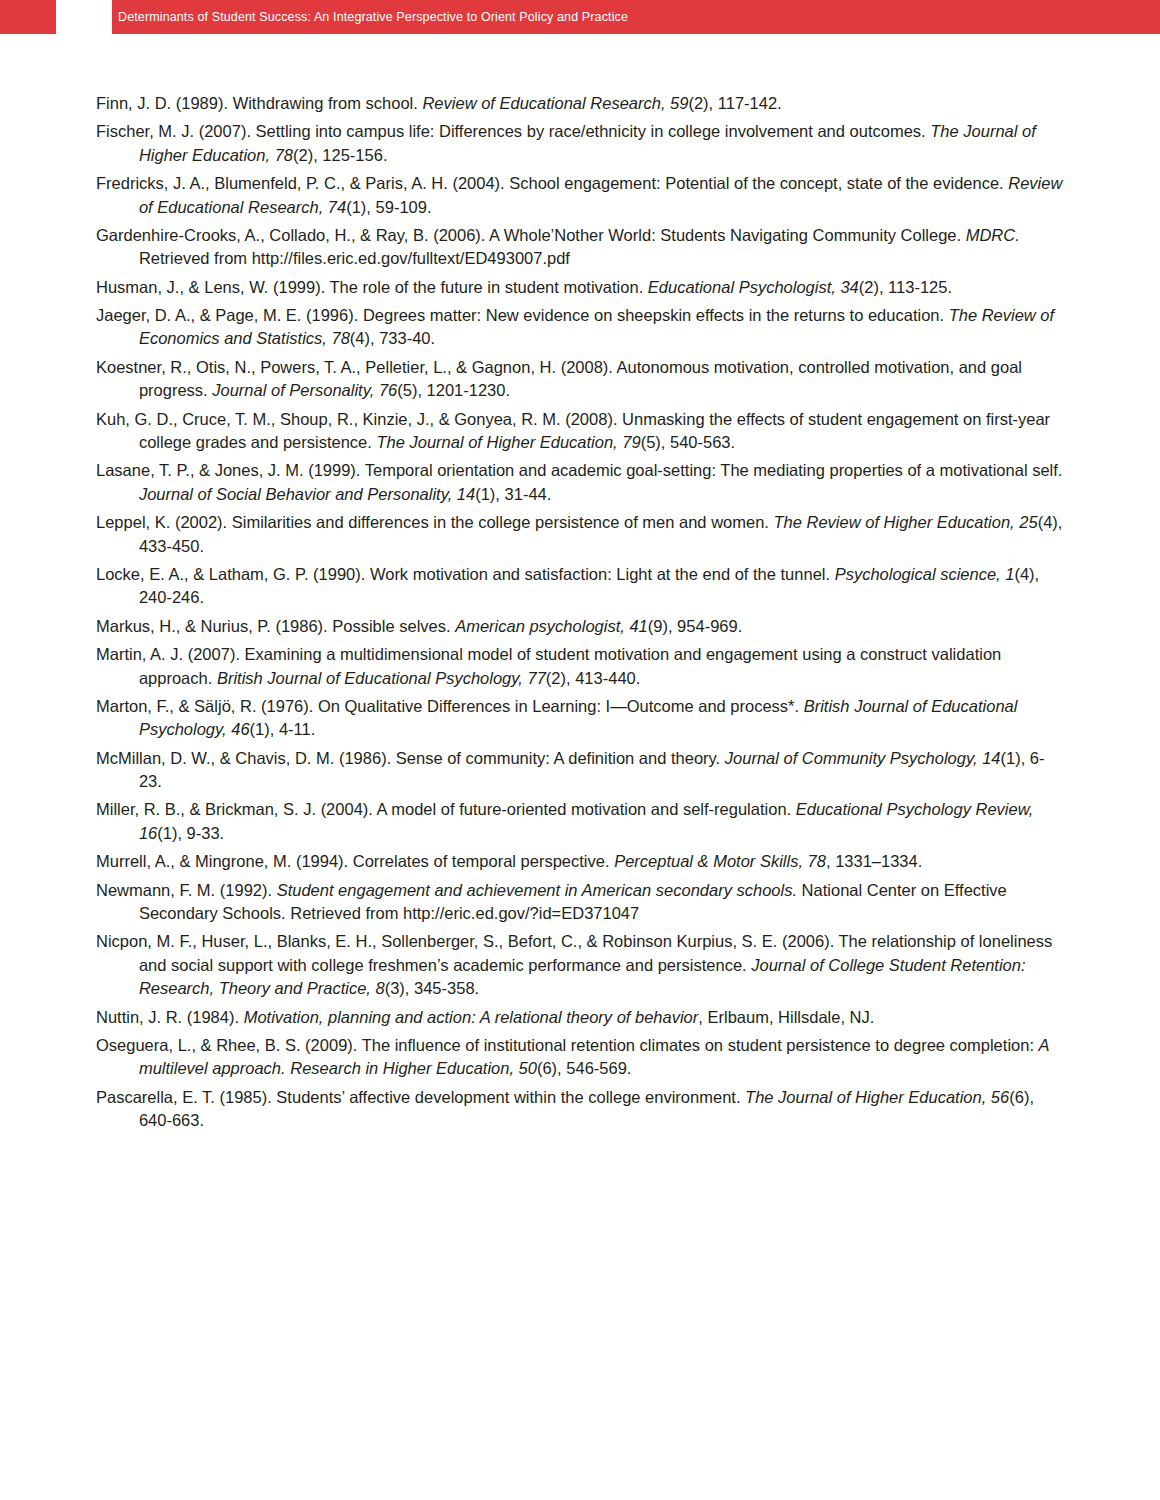9
Determinants of Student Success: An Integrative Perspective to Orient Policy and Practice
References
Finn, J. D. (1989). Withdrawing from school. Review of Educational Research, 59(2), 117-142.
Fischer, M. J. (2007). Settling into campus life: Differences by race/ethnicity in college involvement and outcomes. The Journal of Higher Education, 78(2), 125-156.
Fredricks, J. A., Blumenfeld, P. C., & Paris, A. H. (2004). School engagement: Potential of the concept, state of the evidence. Review of Educational Research, 74(1), 59-109.
Gardenhire-Crooks, A., Collado, H., & Ray, B. (2006). A Whole’Nother World: Students Navigating Community College. MDRC. Retrieved from http://files.eric.ed.gov/fulltext/ED493007.pdf
Husman, J., & Lens, W. (1999). The role of the future in student motivation. Educational Psychologist, 34(2), 113-125.
Jaeger, D. A., & Page, M. E. (1996). Degrees matter: New evidence on sheepskin effects in the returns to education. The Review of Economics and Statistics, 78(4), 733-40.
Koestner, R., Otis, N., Powers, T. A., Pelletier, L., & Gagnon, H. (2008). Autonomous motivation, controlled motivation, and goal progress. Journal of Personality, 76(5), 1201-1230.
Kuh, G. D., Cruce, T. M., Shoup, R., Kinzie, J., & Gonyea, R. M. (2008). Unmasking the effects of student engagement on first-year college grades and persistence. The Journal of Higher Education, 79(5), 540-563.
Lasane, T. P., & Jones, J. M. (1999). Temporal orientation and academic goal-setting: The mediating properties of a motivational self. Journal of Social Behavior and Personality, 14(1), 31-44.
Leppel, K. (2002). Similarities and differences in the college persistence of men and women. The Review of Higher Education, 25(4), 433-450.
Locke, E. A., & Latham, G. P. (1990). Work motivation and satisfaction: Light at the end of the tunnel. Psychological science, 1(4), 240-246.
Markus, H., & Nurius, P. (1986). Possible selves. American psychologist, 41(9), 954-969.
Martin, A. J. (2007). Examining a multidimensional model of student motivation and engagement using a construct validation approach. British Journal of Educational Psychology, 77(2), 413-440.
Marton, F., & Säljö, R. (1976). On Qualitative Differences in Learning: I—Outcome and process*. British Journal of Educational Psychology, 46(1), 4-11.
McMillan, D. W., & Chavis, D. M. (1986). Sense of community: A definition and theory. Journal of Community Psychology, 14(1), 6-23.
Miller, R. B., & Brickman, S. J. (2004). A model of future-oriented motivation and self-regulation. Educational Psychology Review, 16(1), 9-33.
Murrell, A., & Mingrone, M. (1994). Correlates of temporal perspective. Perceptual & Motor Skills, 78, 1331–1334.
Newmann, F. M. (1992). Student engagement and achievement in American secondary schools. National Center on Effective Secondary Schools. Retrieved from http://eric.ed.gov/?id=ED371047
Nicpon, M. F., Huser, L., Blanks, E. H., Sollenberger, S., Befort, C., & Robinson Kurpius, S. E. (2006). The relationship of loneliness and social support with college freshmen’s academic performance and persistence. Journal of College Student Retention: Research, Theory and Practice, 8(3), 345-358.
Nuttin, J. R. (1984). Motivation, planning and action: A relational theory of behavior, Erlbaum, Hillsdale, NJ.
Oseguera, L., & Rhee, B. S. (2009). The influence of institutional retention climates on student persistence to degree completion: A multilevel approach. Research in Higher Education, 50(6), 546-569.
Pascarella, E. T. (1985). Students’ affective development within the college environment. The Journal of Higher Education, 56(6), 640-663.